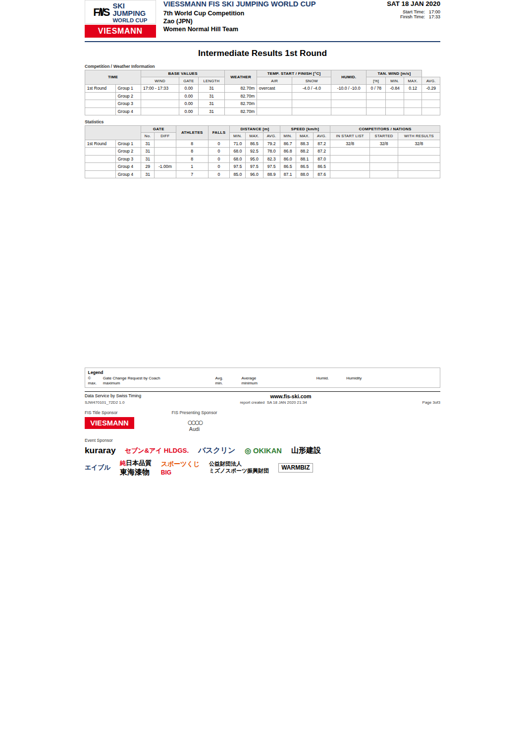F/I/S
SKI JUMPING WORLD CUP
VIESMANN
VIESSMANN FIS SKI JUMPING WORLD CUP
7th World Cup Competition
Zao (JPN)
Women Normal Hill Team
SAT 18 JAN 2020
Start Time:
Finish Time:
17:00
17:33
Intermediate Results 1st Round
Competition / Weather Information
| TIME | BASE VALUES | WEATHER | TEMP. START / FINISH [°C] | HUMID. | TAN. WIND [m/s] |
| --- | --- | --- | --- | --- | --- |
| WIND | GATE | LENGTH | AIR | SNOW | [%] | MIN. | MAX. | AVG. |
| 1st Round | Group 1 | 17:00 - 17:33 | 0.00 | 31 | 82.70m | overcast | -4.0 / -4.0 | -10.0 / -10.0 | 0 / 78 | -0.84 | 0.12 | -0.29 |
| | Group 2 | | 0.00 | 31 | 82.70m | | | | | | | |
| | Group 3 | | 0.00 | 31 | 82.70m | | | | | | | |
| | Group 4 | | 0.00 | 31 | 82.70m | | | | | | | |
Statistics
| | GATE | ATHLETES | FALLS | DISTANCE [m] | SPEED [km/h] | COMPETITORS / NATIONS |
| --- | --- | --- | --- | --- | --- | --- |
| No. | DIFF | MIN. | MAX. | AVG. | MIN. | MAX. | AVG. | IN START LIST | STARTED | WITH RESULTS |
| 1st Round | Group 1 | 31 | | 8 | 0 | 71.0 | 86.5 | 79.2 | 86.7 | 88.3 | 87.2 | 32/8 | 32/8 | 32/8 |
| | Group 2 | 31 | | 8 | 0 | 68.0 | 92.5 | 78.0 | 86.8 | 88.2 | 87.2 | | | |
| | Group 3 | 31 | | 8 | 0 | 68.0 | 95.0 | 82.3 | 86.0 | 88.1 | 87.0 | | | |
| | Group 4 | 29 | -1.00m | 1 | 0 | 97.5 | 97.5 | 97.5 | 86.5 | 86.5 | 86.5 | | | |
| | Group 4 | 31 | | 7 | 0 | 85.0 | 96.0 | 88.9 | 87.1 | 88.0 | 87.6 | | | |
Legend
©
Gate Change Request by Coach
Avg.
Average
Humid.
Humidity
max.
maximum
min.
minimum
Data Service by Swiss Timing
www.fis-ski.com
SJW470101_72D2 1.0
report created SA 18 JAN 2020 21:34
Page 3of3
FIS Title Sponsor
VIESMANN
FIS Presenting Sponsor
○○○○
Audi
Event Sponsor
kuraray
セブン&アイ HLDGS.
バスクリン
◎ OKIKAN
山形建設
エイブル
純日本品質
東海漆物
スポーツくじ
BIG
公益財団法人
ミズノスポーツ振興財団
WARMBIZ